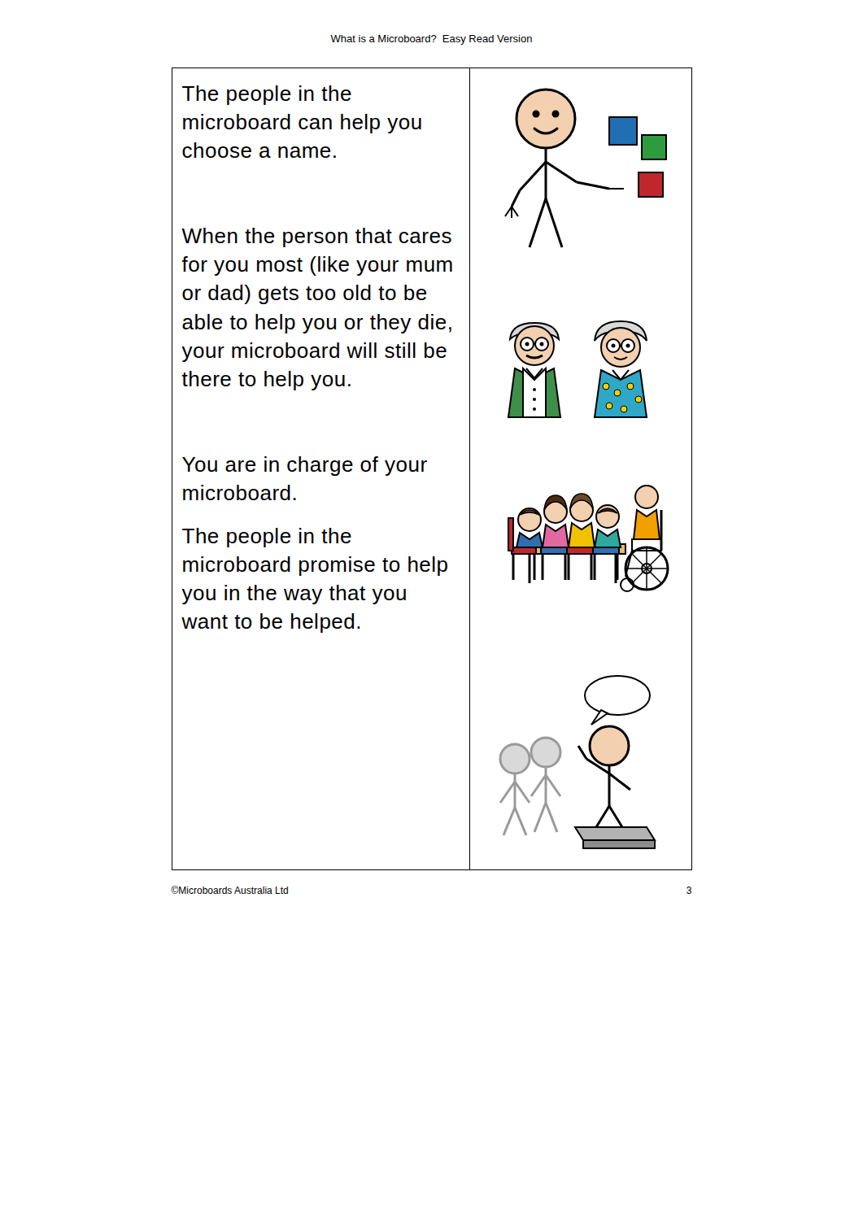What is a Microboard? Easy Read Version
| The people in the microboard can help you choose a name. When the person that cares for you most (like your mum or dad) gets too old to be able to help you or they die, your microboard will still be there to help you. You are in charge of your microboard. The people in the microboard promise to help you in the way that you want to be helped. | |
©Microboards Australia Ltd 3